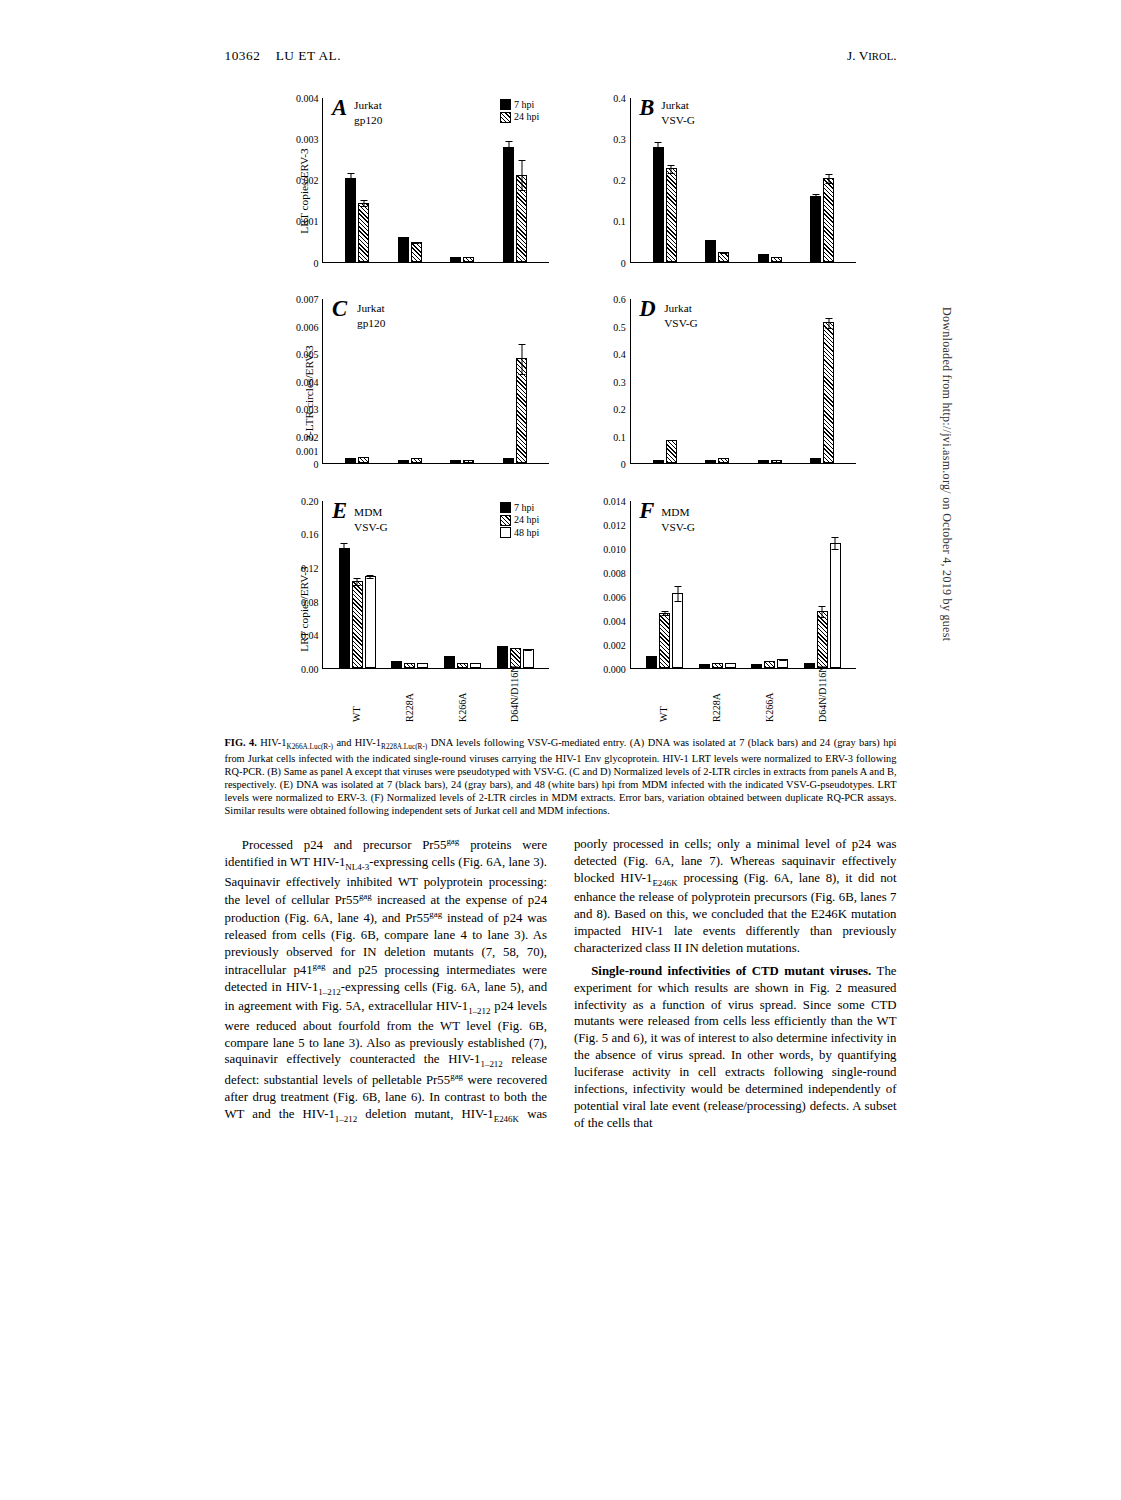10362 LU ET AL.
J. VIROL.
Downloaded from http://jvi.asm.org/ on October 4, 2019 by guest
LRT copies/ERV-3
0.004 0.003 0.002 0.001 0
A
Jurkat
gp120
7 hpi
24 hpi
WT R228A K266A D64N/D116N
0.4 0.3 0.2 0.1 0
B
Jurkat
VSV-G
WT R228A K266A D64N/D116N
2-LTR circles/ERV-3
0.007 0.006 0.005 0.004 0.003 0.002 0.001 0
C
Jurkat
gp120
WT R228A K266A D64N/D116N
0.6 0.5 0.4 0.3 0.2 0.1 0
D
Jurkat
VSV-G
WT R228A K266A D64N/D116N
LRT copies/ERV-3
0.20 0.16 0.12 0.08 0.04 0.00
E
MDM
VSV-G
7 hpi
24 hpi
48 hpi
WT R228A K266A D64N/D116N
0.014 0.012 0.010 0.008 0.006 0.004 0.002 0.000
F
MDM
VSV-G
WT R228A K266A D64N/D116N
FIG. 4. HIV-1K266A.Luc(R-) and HIV-1R228A.Luc(R-) DNA levels following VSV-G-mediated entry. (A) DNA was isolated at 7 (black bars) and 24 (gray bars) hpi from Jurkat cells infected with the indicated single-round viruses carrying the HIV-1 Env glycoprotein. HIV-1 LRT levels were normalized to ERV-3 following RQ-PCR. (B) Same as panel A except that viruses were pseudotyped with VSV-G. (C and D) Normalized levels of 2-LTR circles in extracts from panels A and B, respectively. (E) DNA was isolated at 7 (black bars), 24 (gray bars), and 48 (white bars) hpi from MDM infected with the indicated VSV-G-pseudotypes. LRT levels were normalized to ERV-3. (F) Normalized levels of 2-LTR circles in MDM extracts. Error bars, variation obtained between duplicate RQ-PCR assays. Similar results were obtained following independent sets of Jurkat cell and MDM infections.
Processed p24 and precursor Pr55gag proteins were identified in WT HIV-1NL4-3-expressing cells (Fig. 6A, lane 3). Saquinavir effectively inhibited WT polyprotein processing: the level of cellular Pr55gag increased at the expense of p24 production (Fig. 6A, lane 4), and Pr55gag instead of p24 was released from cells (Fig. 6B, compare lane 4 to lane 3). As previously observed for IN deletion mutants (7, 58, 70), intracellular p41gag and p25 processing intermediates were detected in HIV-11–212-expressing cells (Fig. 6A, lane 5), and in agreement with Fig. 5A, extracellular HIV-11–212 p24 levels were reduced about fourfold from the WT level (Fig. 6B, compare lane 5 to lane 3). Also as previously established (7), saquinavir effectively counteracted the HIV-11–212 release defect: substantial levels of pelletable Pr55gag were recovered after drug treatment (Fig. 6B, lane 6). In contrast to both the WT and the HIV-11–212 deletion mutant, HIV-1E246K was poorly processed in cells; only a minimal level of p24 was detected (Fig. 6A, lane 7). Whereas saquinavir effectively blocked HIV-1E246K processing (Fig. 6A, lane 8), it did not enhance the release of polyprotein precursors (Fig. 6B, lanes 7 and 8). Based on this, we concluded that the E246K mutation impacted HIV-1 late events differently than previously characterized class II IN deletion mutations.
Single-round infectivities of CTD mutant viruses. The experiment for which results are shown in Fig. 2 measured infectivity as a function of virus spread. Since some CTD mutants were released from cells less efficiently than the WT (Fig. 5 and 6), it was of interest to also determine infectivity in the absence of virus spread. In other words, by quantifying luciferase activity in cell extracts following single-round infections, infectivity would be determined independently of potential viral late event (release/processing) defects. A subset of the cells that